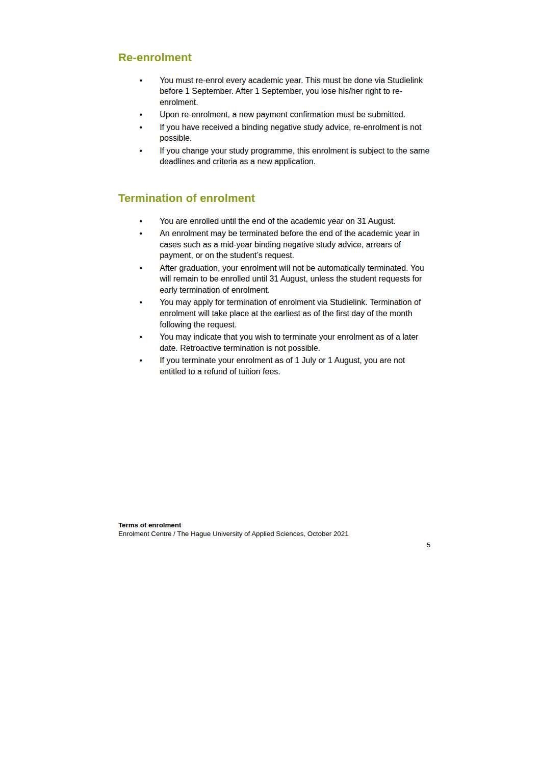Re-enrolment
You must re-enrol every academic year. This must be done via Studielink before 1 September. After 1 September, you lose his/her right to re-enrolment.
Upon re-enrolment, a new payment confirmation must be submitted.
If you have received a binding negative study advice, re-enrolment is not possible.
If you change your study programme, this enrolment is subject to the same deadlines and criteria as a new application.
Termination of enrolment
You are enrolled until the end of the academic year on 31 August.
An enrolment may be terminated before the end of the academic year in cases such as a mid-year binding negative study advice, arrears of payment, or on the student’s request.
After graduation, your enrolment will not be automatically terminated. You will remain to be enrolled until 31 August, unless the student requests for early termination of enrolment.
You may apply for termination of enrolment via Studielink. Termination of enrolment will take place at the earliest as of the first day of the month following the request.
You may indicate that you wish to terminate your enrolment as of a later date. Retroactive termination is not possible.
If you terminate your enrolment as of 1 July or 1 August, you are not entitled to a refund of tuition fees.
Terms of enrolment
Enrolment Centre / The Hague University of Applied Sciences, October 2021
5